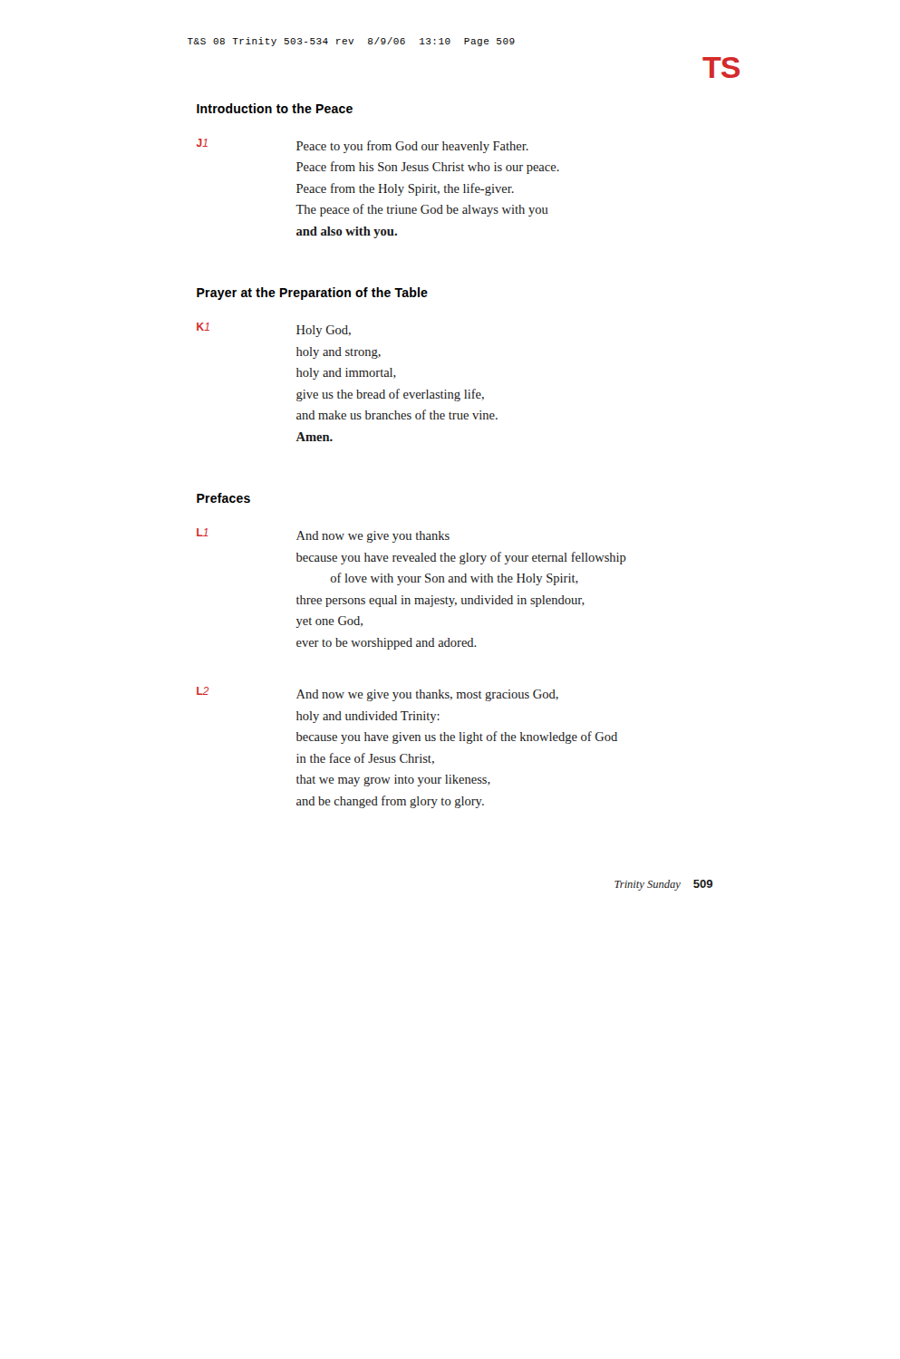T&S 08 Trinity 503-534 rev 8/9/06 13:10 Page 509
TS
Introduction to the Peace
J1
Peace to you from God our heavenly Father.
Peace from his Son Jesus Christ who is our peace.
Peace from the Holy Spirit, the life-giver.
The peace of the triune God be always with you
and also with you.
Prayer at the Preparation of the Table
K1
Holy God,
holy and strong,
holy and immortal,
give us the bread of everlasting life,
and make us branches of the true vine.
Amen.
Prefaces
L1
And now we give you thanks
because you have revealed the glory of your eternal fellowship
of love with your Son and with the Holy Spirit,
three persons equal in majesty, undivided in splendour,
yet one God,
ever to be worshipped and adored.
L2
And now we give you thanks, most gracious God,
holy and undivided Trinity:
because you have given us the light of the knowledge of God
in the face of Jesus Christ,
that we may grow into your likeness,
and be changed from glory to glory.
Trinity Sunday 509